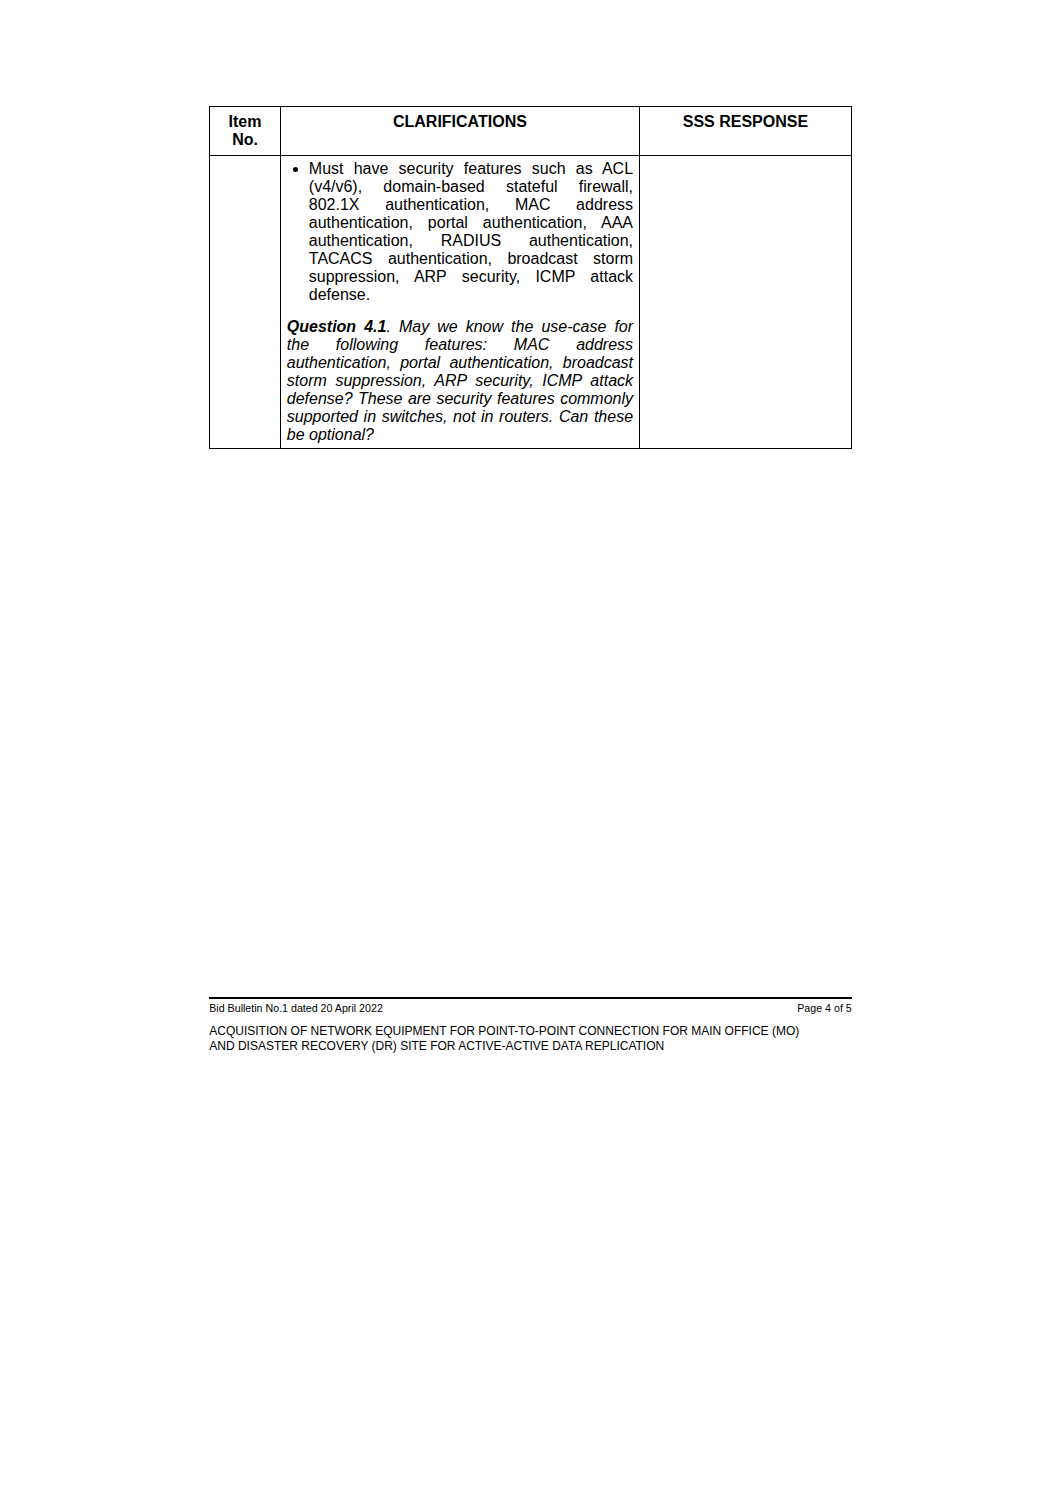| Item No. | CLARIFICATIONS | SSS RESPONSE |
| --- | --- | --- |
| | Must have security features such as ACL (v4/v6), domain-based stateful firewall, 802.1X authentication, MAC address authentication, portal authentication, AAA authentication, RADIUS authentication, TACACS authentication, broadcast storm suppression, ARP security, ICMP attack defense. Question 4.1 . May we know the use-case for the following features: MAC address authentication, portal authentication, broadcast storm suppression, ARP security, ICMP attack defense? These are security features commonly supported in switches, not in routers. Can these be optional? | |
Bid Bulletin No.1 dated 20 April 2022
Page 4 of 5
ACQUISITION OF NETWORK EQUIPMENT FOR POINT-TO-POINT CONNECTION FOR MAIN OFFICE (MO)
AND DISASTER RECOVERY (DR) SITE FOR ACTIVE-ACTIVE DATA REPLICATION